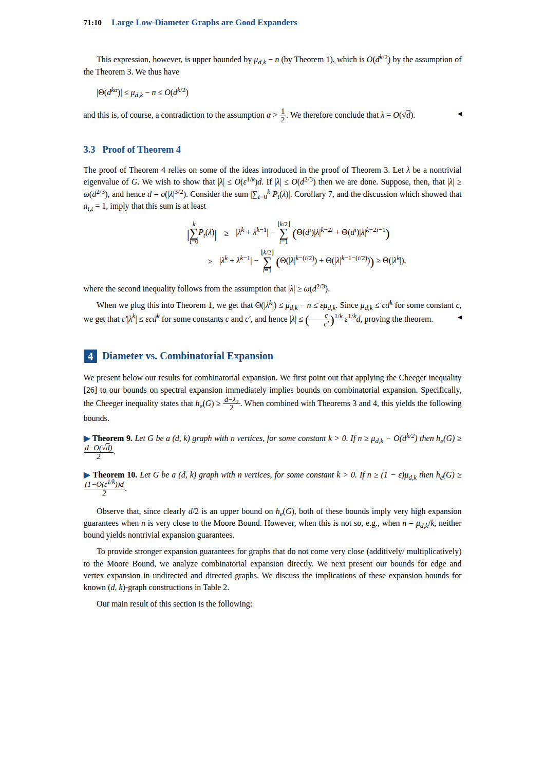71:10 Large Low-Diameter Graphs are Good Expanders
This expression, however, is upper bounded by μd,k − n (by Theorem 1), which is O(dk/2) by the assumption of the Theorem 3. We thus have
|Θ(dkα)| ≤ μd,k − n ≤ O(dk/2)
and this is, of course, a contradiction to the assumption α > 12. We therefore conclude that λ = O(√d). ◂
3.3 Proof of Theorem 4
The proof of Theorem 4 relies on some of the ideas introduced in the proof of Theorem 3. Let λ be a nontrivial eigenvalue of G. We wish to show that |λ| ≤ O(ε1/k)d. If |λ| ≤ O(d2/3) then we are done. Suppose, then, that |λ| ≥ ω(d2/3), and hence d = o(|λ|3/2). Consider the sum |∑t=0k Pt(λ)|. Corollary 7, and the discussion which showed that at,t = 1, imply that this sum is at least
|k∑t=0 Pt(λ)| ≥ |λk + λk−1| − ⌊k/2⌋∑i=1 (Θ(di)|λ|k−2i + Θ(di)|λ|k−2i−1)
≥ |λk + λk−1| − ⌊k/2⌋∑i=1 (Θ(|λ|k−(i/2)) + Θ(|λ|k−1−(i/2))) ≥ Θ(|λk|),
where the second inequality follows from the assumption that |λ| ≥ ω(d2/3).
When we plug this into Theorem 1, we get that Θ(|λk|) ≤ μd,k − n ≤ εμd,k. Since μd,k ≤ cdk for some constant c, we get that c′|λk| ≤ εcdk for some constants c and c′, and hence |λ| ≤ (cc′)1/k ε1/kd, proving the theorem. ◂
4 Diameter vs. Combinatorial Expansion
We present below our results for combinatorial expansion. We first point out that applying the Cheeger inequality [26] to our bounds on spectral expansion immediately implies bounds on combinatorial expansion. Specifically, the Cheeger inequality states that he(G) ≥ d−λ22. When combined with Theorems 3 and 4, this yields the following bounds.
▶ Theorem 9. Let G be a (d, k) graph with n vertices, for some constant k > 0. If n ≥ μd,k − O(dk/2) then he(G) ≥ d−O(√d) 2.
▶ Theorem 10. Let G be a (d, k) graph with n vertices, for some constant k > 0. If n ≥ (1 − ε)μd,k then he(G) ≥ (1−O(ε1/k))d 2.
Observe that, since clearly d/2 is an upper bound on he(G), both of these bounds imply very high expansion guarantees when n is very close to the Moore Bound. However, when this is not so, e.g., when n = μd,k/k, neither bound yields nontrivial expansion guarantees.
To provide stronger expansion guarantees for graphs that do not come very close (additively/ multiplicatively) to the Moore Bound, we analyze combinatorial expansion directly. We next present our bounds for edge and vertex expansion in undirected and directed graphs. We discuss the implications of these expansion bounds for known (d, k)-graph constructions in Table 2.
Our main result of this section is the following: